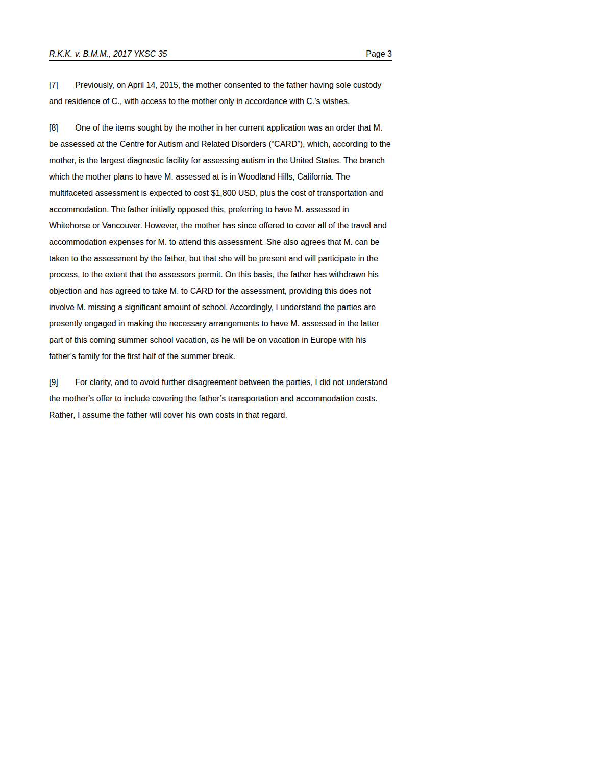R.K.K. v. B.M.M., 2017 YKSC 35 Page 3
[7] Previously, on April 14, 2015, the mother consented to the father having sole custody and residence of C., with access to the mother only in accordance with C.’s wishes.
[8] One of the items sought by the mother in her current application was an order that M. be assessed at the Centre for Autism and Related Disorders (“CARD”), which, according to the mother, is the largest diagnostic facility for assessing autism in the United States. The branch which the mother plans to have M. assessed at is in Woodland Hills, California. The multifaceted assessment is expected to cost $1,800 USD, plus the cost of transportation and accommodation. The father initially opposed this, preferring to have M. assessed in Whitehorse or Vancouver. However, the mother has since offered to cover all of the travel and accommodation expenses for M. to attend this assessment. She also agrees that M. can be taken to the assessment by the father, but that she will be present and will participate in the process, to the extent that the assessors permit. On this basis, the father has withdrawn his objection and has agreed to take M. to CARD for the assessment, providing this does not involve M. missing a significant amount of school. Accordingly, I understand the parties are presently engaged in making the necessary arrangements to have M. assessed in the latter part of this coming summer school vacation, as he will be on vacation in Europe with his father’s family for the first half of the summer break.
[9] For clarity, and to avoid further disagreement between the parties, I did not understand the mother’s offer to include covering the father’s transportation and accommodation costs. Rather, I assume the father will cover his own costs in that regard.